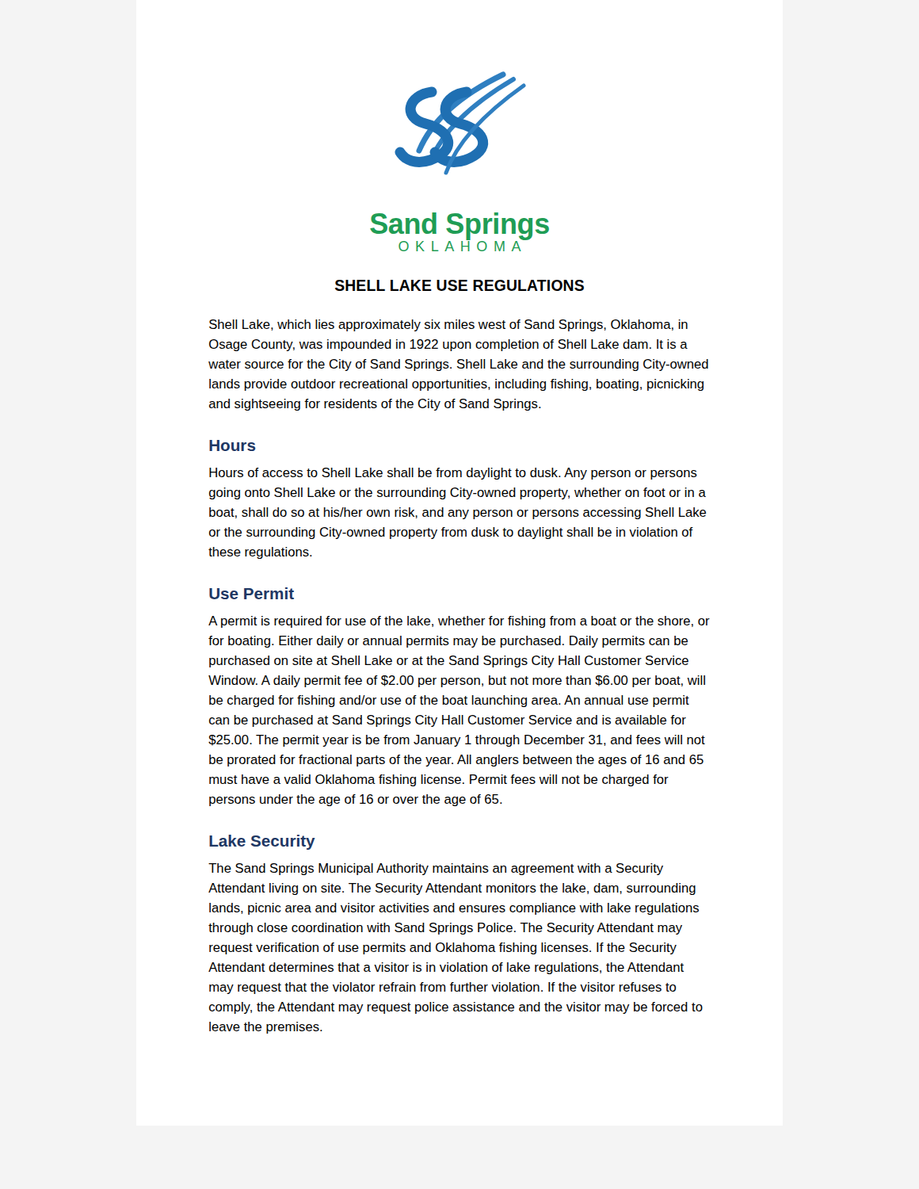Sand Springs
OKLAHOMA
SHELL LAKE USE REGULATIONS
Shell Lake, which lies approximately six miles west of Sand Springs, Oklahoma, in Osage County, was impounded in 1922 upon completion of Shell Lake dam. It is a water source for the City of Sand Springs. Shell Lake and the surrounding City-owned lands provide outdoor recreational opportunities, including fishing, boating, picnicking and sightseeing for residents of the City of Sand Springs.
Hours
Hours of access to Shell Lake shall be from daylight to dusk. Any person or persons going onto Shell Lake or the surrounding City-owned property, whether on foot or in a boat, shall do so at his/her own risk, and any person or persons accessing Shell Lake or the surrounding City-owned property from dusk to daylight shall be in violation of these regulations.
Use Permit
A permit is required for use of the lake, whether for fishing from a boat or the shore, or for boating. Either daily or annual permits may be purchased. Daily permits can be purchased on site at Shell Lake or at the Sand Springs City Hall Customer Service Window. A daily permit fee of $2.00 per person, but not more than $6.00 per boat, will be charged for fishing and/or use of the boat launching area. An annual use permit can be purchased at Sand Springs City Hall Customer Service and is available for $25.00. The permit year is be from January 1 through December 31, and fees will not be prorated for fractional parts of the year. All anglers between the ages of 16 and 65 must have a valid Oklahoma fishing license. Permit fees will not be charged for persons under the age of 16 or over the age of 65.
Lake Security
The Sand Springs Municipal Authority maintains an agreement with a Security Attendant living on site. The Security Attendant monitors the lake, dam, surrounding lands, picnic area and visitor activities and ensures compliance with lake regulations through close coordination with Sand Springs Police. The Security Attendant may request verification of use permits and Oklahoma fishing licenses. If the Security Attendant determines that a visitor is in violation of lake regulations, the Attendant may request that the violator refrain from further violation. If the visitor refuses to comply, the Attendant may request police assistance and the visitor may be forced to leave the premises.